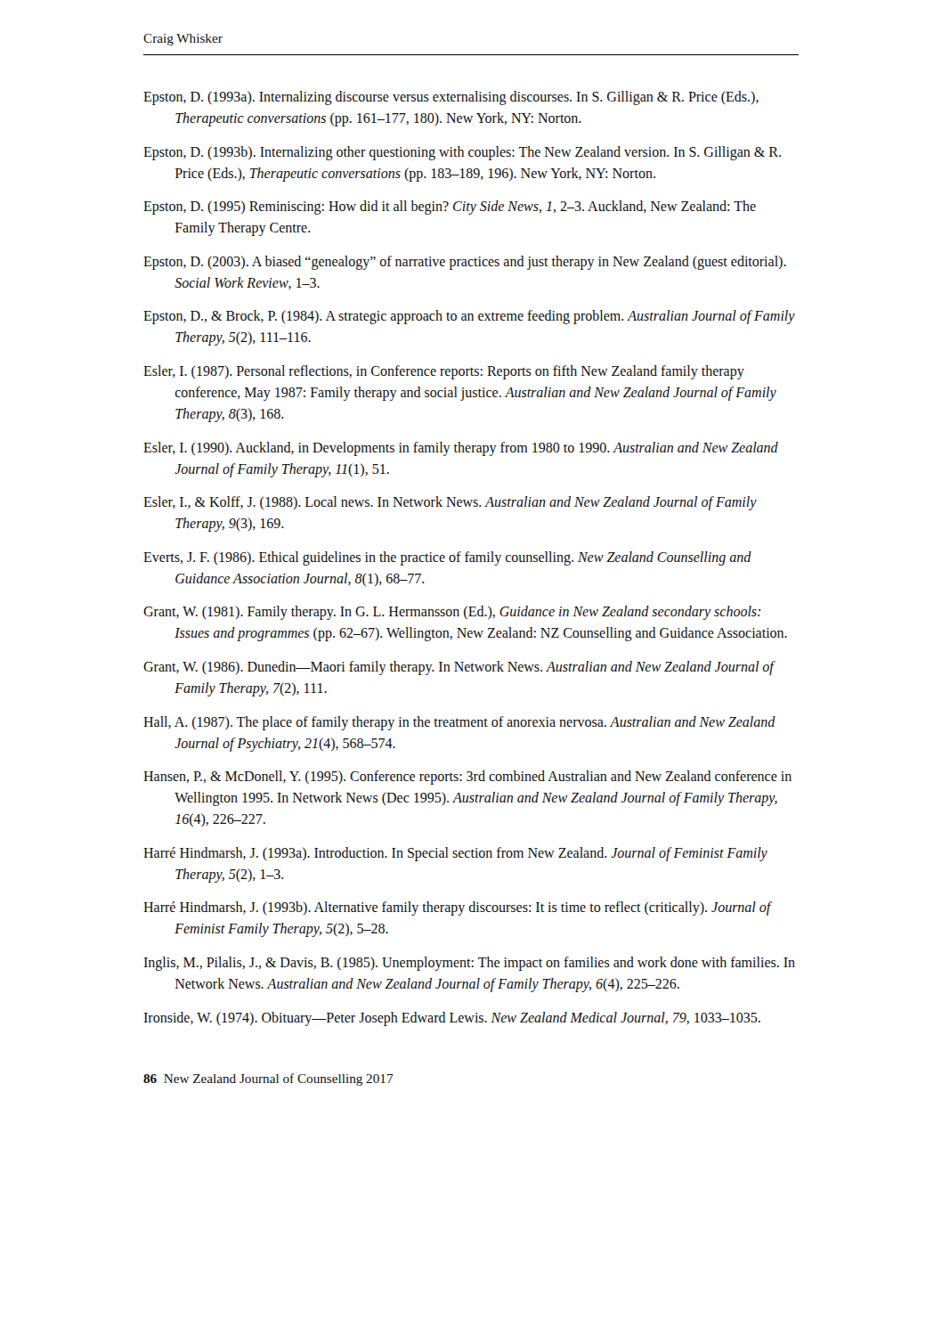Craig Whisker
Epston, D. (1993a). Internalizing discourse versus externalising discourses. In S. Gilligan & R. Price (Eds.), Therapeutic conversations (pp. 161–177, 180). New York, NY: Norton.
Epston, D. (1993b). Internalizing other questioning with couples: The New Zealand version. In S. Gilligan & R. Price (Eds.), Therapeutic conversations (pp. 183–189, 196). New York, NY: Norton.
Epston, D. (1995) Reminiscing: How did it all begin? City Side News, 1, 2–3. Auckland, New Zealand: The Family Therapy Centre.
Epston, D. (2003). A biased “genealogy” of narrative practices and just therapy in New Zealand (guest editorial). Social Work Review, 1–3.
Epston, D., & Brock, P. (1984). A strategic approach to an extreme feeding problem. Australian Journal of Family Therapy, 5(2), 111–116.
Esler, I. (1987). Personal reflections, in Conference reports: Reports on fifth New Zealand family therapy conference, May 1987: Family therapy and social justice. Australian and New Zealand Journal of Family Therapy, 8(3), 168.
Esler, I. (1990). Auckland, in Developments in family therapy from 1980 to 1990. Australian and New Zealand Journal of Family Therapy, 11(1), 51.
Esler, I., & Kolff, J. (1988). Local news. In Network News. Australian and New Zealand Journal of Family Therapy, 9(3), 169.
Everts, J. F. (1986). Ethical guidelines in the practice of family counselling. New Zealand Counselling and Guidance Association Journal, 8(1), 68–77.
Grant, W. (1981). Family therapy. In G. L. Hermansson (Ed.), Guidance in New Zealand secondary schools: Issues and programmes (pp. 62–67). Wellington, New Zealand: NZ Counselling and Guidance Association.
Grant, W. (1986). Dunedin—Maori family therapy. In Network News. Australian and New Zealand Journal of Family Therapy, 7(2), 111.
Hall, A. (1987). The place of family therapy in the treatment of anorexia nervosa. Australian and New Zealand Journal of Psychiatry, 21(4), 568–574.
Hansen, P., & McDonell, Y. (1995). Conference reports: 3rd combined Australian and New Zealand conference in Wellington 1995. In Network News (Dec 1995). Australian and New Zealand Journal of Family Therapy, 16(4), 226–227.
Harré Hindmarsh, J. (1993a). Introduction. In Special section from New Zealand. Journal of Feminist Family Therapy, 5(2), 1–3.
Harré Hindmarsh, J. (1993b). Alternative family therapy discourses: It is time to reflect (critically). Journal of Feminist Family Therapy, 5(2), 5–28.
Inglis, M., Pilalis, J., & Davis, B. (1985). Unemployment: The impact on families and work done with families. In Network News. Australian and New Zealand Journal of Family Therapy, 6(4), 225–226.
Ironside, W. (1974). Obituary—Peter Joseph Edward Lewis. New Zealand Medical Journal, 79, 1033–1035.
86 New Zealand Journal of Counselling 2017